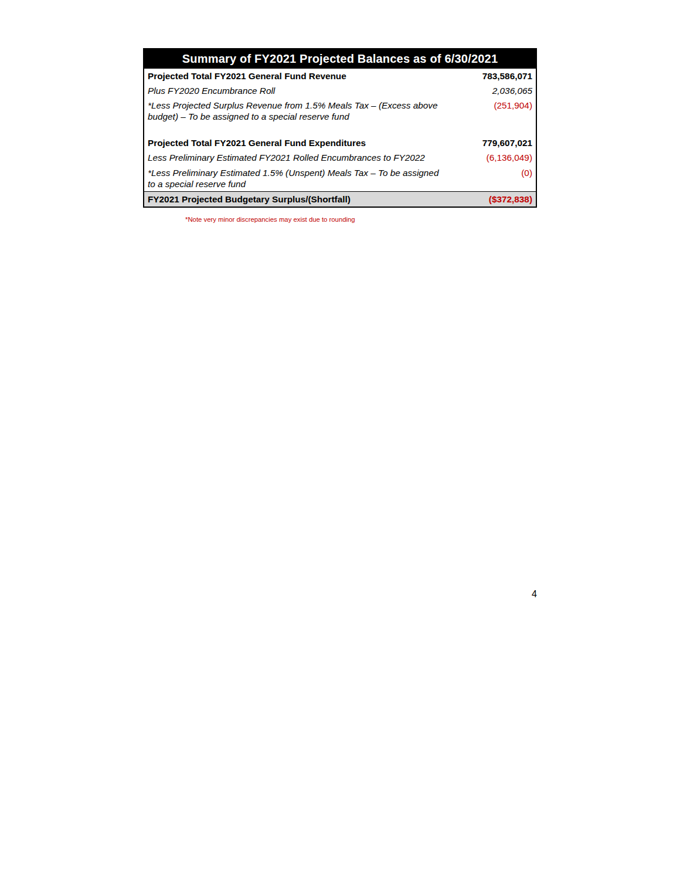| Summary of FY2021 Projected Balances as of 6/30/2021 |
| --- |
| Projected Total FY2021 General Fund Revenue | 783,586,071 |
| Plus FY2020 Encumbrance Roll | 2,036,065 |
| *Less Projected Surplus Revenue from 1.5% Meals Tax – (Excess above budget) – To be assigned to a special reserve fund | (251,904) |
| Projected Total FY2021 General Fund Expenditures | 779,607,021 |
| Less Preliminary Estimated FY2021 Rolled Encumbrances to FY2022 | (6,136,049) |
| *Less Preliminary Estimated 1.5% (Unspent) Meals Tax – To be assigned to a special reserve fund | (0) |
| FY2021 Projected Budgetary Surplus/(Shortfall) | ($372,838) |
*Note very minor discrepancies may exist due to rounding
4